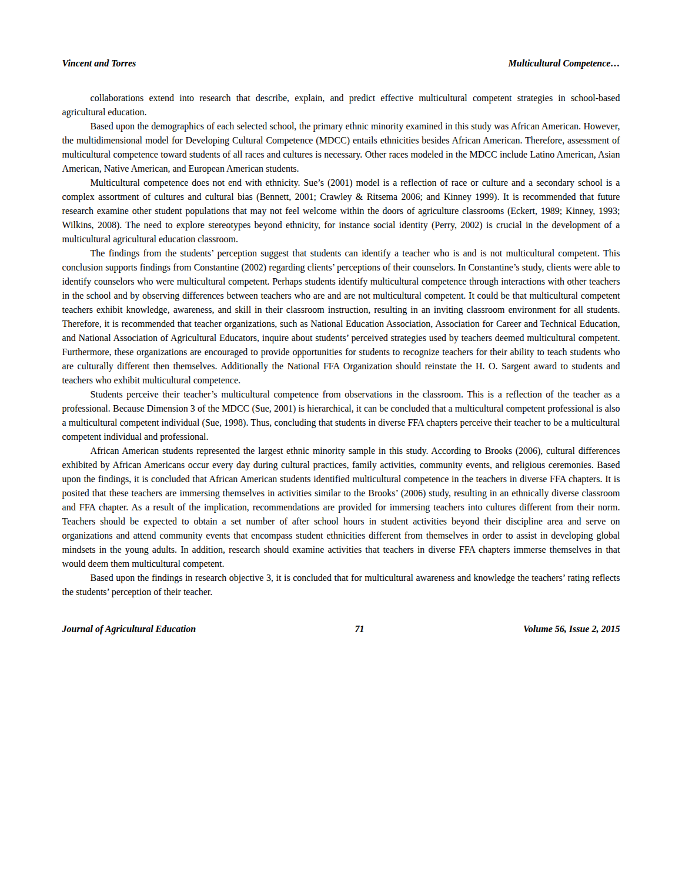Vincent and Torres Multicultural Competence…
collaborations extend into research that describe, explain, and predict effective multicultural competent strategies in school-based agricultural education.
Based upon the demographics of each selected school, the primary ethnic minority examined in this study was African American. However, the multidimensional model for Developing Cultural Competence (MDCC) entails ethnicities besides African American. Therefore, assessment of multicultural competence toward students of all races and cultures is necessary. Other races modeled in the MDCC include Latino American, Asian American, Native American, and European American students.
Multicultural competence does not end with ethnicity. Sue’s (2001) model is a reflection of race or culture and a secondary school is a complex assortment of cultures and cultural bias (Bennett, 2001; Crawley & Ritsema 2006; and Kinney 1999). It is recommended that future research examine other student populations that may not feel welcome within the doors of agriculture classrooms (Eckert, 1989; Kinney, 1993; Wilkins, 2008). The need to explore stereotypes beyond ethnicity, for instance social identity (Perry, 2002) is crucial in the development of a multicultural agricultural education classroom.
The findings from the students’ perception suggest that students can identify a teacher who is and is not multicultural competent. This conclusion supports findings from Constantine (2002) regarding clients’ perceptions of their counselors. In Constantine’s study, clients were able to identify counselors who were multicultural competent. Perhaps students identify multicultural competence through interactions with other teachers in the school and by observing differences between teachers who are and are not multicultural competent. It could be that multicultural competent teachers exhibit knowledge, awareness, and skill in their classroom instruction, resulting in an inviting classroom environment for all students. Therefore, it is recommended that teacher organizations, such as National Education Association, Association for Career and Technical Education, and National Association of Agricultural Educators, inquire about students’ perceived strategies used by teachers deemed multicultural competent. Furthermore, these organizations are encouraged to provide opportunities for students to recognize teachers for their ability to teach students who are culturally different then themselves. Additionally the National FFA Organization should reinstate the H. O. Sargent award to students and teachers who exhibit multicultural competence.
Students perceive their teacher’s multicultural competence from observations in the classroom. This is a reflection of the teacher as a professional. Because Dimension 3 of the MDCC (Sue, 2001) is hierarchical, it can be concluded that a multicultural competent professional is also a multicultural competent individual (Sue, 1998). Thus, concluding that students in diverse FFA chapters perceive their teacher to be a multicultural competent individual and professional.
African American students represented the largest ethnic minority sample in this study. According to Brooks (2006), cultural differences exhibited by African Americans occur every day during cultural practices, family activities, community events, and religious ceremonies. Based upon the findings, it is concluded that African American students identified multicultural competence in the teachers in diverse FFA chapters. It is posited that these teachers are immersing themselves in activities similar to the Brooks’ (2006) study, resulting in an ethnically diverse classroom and FFA chapter. As a result of the implication, recommendations are provided for immersing teachers into cultures different from their norm. Teachers should be expected to obtain a set number of after school hours in student activities beyond their discipline area and serve on organizations and attend community events that encompass student ethnicities different from themselves in order to assist in developing global mindsets in the young adults. In addition, research should examine activities that teachers in diverse FFA chapters immerse themselves in that would deem them multicultural competent.
Based upon the findings in research objective 3, it is concluded that for multicultural awareness and knowledge the teachers’ rating reflects the students’ perception of their teacher.
Journal of Agricultural Education 71 Volume 56, Issue 2, 2015